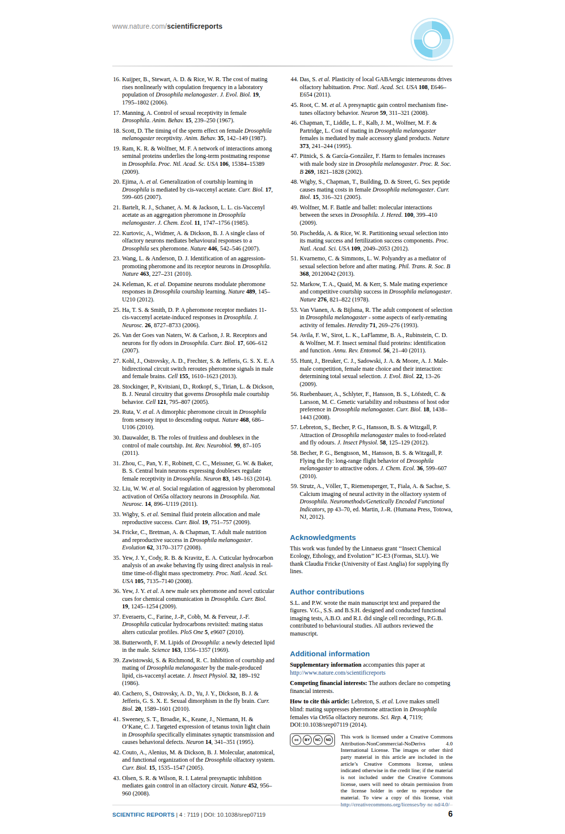www.nature.com/scientificreports
Kuijper, B., Stewart, A. D. & Rice, W. R. The cost of mating rises nonlinearly with copulation frequency in a laboratory population of Drosophila melanogaster. J. Evol. Biol. 19, 1795–1802 (2006).
Manning, A. Control of sexual receptivity in female Drosophila. Anim. Behav. 15, 239–250 (1967).
Scott, D. The timing of the sperm effect on female Drosophila melanogaster receptivity. Anim. Behav. 35, 142–149 (1987).
Ram, K. R. & Wolfner, M. F. A network of interactions among seminal proteins underlies the long-term postmating response in Drosophila. Proc. Ntl. Acad. Sc. USA 106, 15384–15389 (2009).
Ejima, A. et al. Generalization of courtship learning in Drosophila is mediated by cis-vaccenyl acetate. Curr. Biol. 17, 599–605 (2007).
Bartelt, R. J., Schaner, A. M. & Jackson, L. L. cis-Vaccenyl acetate as an aggregation pheromone in Drosophila melanogaster. J. Chem. Ecol. 11, 1747–1756 (1985).
Kurtovic, A., Widmer, A. & Dickson, B. J. A single class of olfactory neurons mediates behavioural responses to a Drosophila sex pheromone. Nature 446, 542–546 (2007).
Wang, L. & Anderson, D. J. Identification of an aggression-promoting pheromone and its receptor neurons in Drosophila. Nature 463, 227–231 (2010).
Keleman, K. et al. Dopamine neurons modulate pheromone responses in Drosophila courtship learning. Nature 489, 145–U210 (2012).
Ha, T. S. & Smith, D. P. A pheromone receptor mediates 11-cis-vaccenyl acetate-induced responses in Drosophila. J. Neurosc. 26, 8727–8733 (2006).
Van der Goes van Naters, W. & Carlson, J. R. Receptors and neurons for fly odors in Drosophila. Curr. Biol. 17, 606–612 (2007).
Kohl, J., Ostrovsky, A. D., Frechter, S. & Jefferis, G. S. X. E. A bidirectional circuit switch reroutes pheromone signals in male and female brains. Cell 155, 1610–1623 (2013).
Stockinger, P., Kvitsiani, D., Rotkopf, S., Tirian, L. & Dickson, B. J. Neural circuitry that governs Drosophila male courtship behavior. Cell 121, 795–807 (2005).
Ruta, V. et al. A dimorphic pheromone circuit in Drosophila from sensory input to descending output. Nature 468, 686–U106 (2010).
Dauwalder, B. The roles of fruitless and doublesex in the control of male courtship. Int. Rev. Neurobiol. 99, 87–105 (2011).
Zhou, C., Pan, Y. F., Robinett, C. C., Meissner, G. W. & Baker, B. S. Central brain neurons expressing doublesex regulate female receptivity in Drosophila. Neuron 83, 149–163 (2014).
Liu, W. W. et al. Social regulation of aggression by pheromonal activation of Or65a olfactory neurons in Drosophila. Nat. Neurosc. 14, 896–U119 (2011).
Wigby, S. et al. Seminal fluid protein allocation and male reproductive success. Curr. Biol. 19, 751–757 (2009).
Fricke, C., Bretman, A. & Chapman, T. Adult male nutrition and reproductive success in Drosophila melanogaster. Evolution 62, 3170–3177 (2008).
Yew, J. Y., Cody, R. B. & Kravitz, E. A. Cuticular hydrocarbon analysis of an awake behaving fly using direct analysis in real-time time-of-flight mass spectrometry. Proc. Natl. Acad. Sci. USA 105, 7135–7140 (2008).
Yew, J. Y. et al. A new male sex pheromone and novel cuticular cues for chemical communication in Drosophila. Curr. Biol. 19, 1245–1254 (2009).
Everaerts, C., Farine, J.-P., Cobb, M. & Ferveur, J.-F. Drosophila cuticular hydrocarbons revisited: mating status alters cuticular profiles. PloS One 5, e9607 (2010).
Butterworth, F. M. Lipids of Drosophila: a newly detected lipid in the male. Science 163, 1356–1357 (1969).
Zawistowski, S. & Richmond, R. C. Inhibition of courtship and mating of Drosophila melanogaster by the male-produced lipid, cis-vaccenyl acetate. J. Insect Physiol. 32, 189–192 (1986).
Cachero, S., Ostrovsky, A. D., Yu, J. Y., Dickson, B. J. & Jefferis, G. S. X. E. Sexual dimorphism in the fly brain. Curr. Biol. 20, 1589–1601 (2010).
Sweeney, S. T., Broadie, K., Keane, J., Niemann, H. & O’Kane, C. J. Targeted expression of tetanus toxin light chain in Drosophila specifically eliminates synaptic transmission and causes behavioral defects. Neuron 14, 341–351 (1995).
Couto, A., Alenius, M. & Dickson, B. J. Molecular, anatomical, and functional organization of the Drosophila olfactory system. Curr. Biol. 15, 1535–1547 (2005).
Olsen, S. R. & Wilson, R. I. Lateral presynaptic inhibition mediates gain control in an olfactory circuit. Nature 452, 956–960 (2008).
Das, S. et al. Plasticity of local GABAergic interneurons drives olfactory habituation. Proc. Natl. Acad. Sci. USA 108, E646–E654 (2011).
Root, C. M. et al. A presynaptic gain control mechanism fine-tunes olfactory behavior. Neuron 59, 311–321 (2008).
Chapman, T., Liddle, L. F., Kalb, J. M., Wolfner, M. F. & Partridge, L. Cost of mating in Drosophila melanogaster females is mediated by male accessory gland products. Nature 373, 241–244 (1995).
Pitnick, S. & García-González, F. Harm to females increases with male body size in Drosophila melanogaster. Proc. R. Soc. B 269, 1821–1828 (2002).
Wigby, S., Chapman, T., Building, D. & Street, G. Sex peptide causes mating costs in female Drosophila melanogaster. Curr. Biol. 15, 316–321 (2005).
Wolfner, M. F. Battle and ballet: molecular interactions between the sexes in Drosophila. J. Hered. 100, 399–410 (2009).
Pischedda, A. & Rice, W. R. Partitioning sexual selection into its mating success and fertilization success components. Proc. Natl. Acad. Sci. USA 109, 2049–2053 (2012).
Kvarnemo, C. & Simmons, L. W. Polyandry as a mediator of sexual selection before and after mating. Phil. Trans. R. Soc. B 368, 20120042 (2013).
Markow, T. A., Quaid, M. & Kerr, S. Male mating experience and competitive courtship success in Drosophila melanogaster. Nature 276, 821–822 (1978).
Van Vianen, A. & Bijlsma, R. The adult component of selection in Drosophila melanogaster - some aspects of early-remating activity of females. Heredity 71, 269–276 (1993).
Avila, F. W., Sirot, L. K., LaFlamme, B. A., Rubinstein, C. D. & Wolfner, M. F. Insect seminal fluid proteins: identification and function. Annu. Rev. Entomol. 56, 21–40 (2011).
Hunt, J., Breuker, C. J., Sadowski, J. A. & Moore, A. J. Male-male competition, female mate choice and their interaction: determining total sexual selection. J. Evol. Biol. 22, 13–26 (2009).
Ruebenbauer, A., Schlyter, F., Hansson, B. S., Löfstedt, C. & Larsson, M. C. Genetic variability and robustness of host odor preference in Drosophila melanogaster. Curr. Biol. 18, 1438–1443 (2008).
Lebreton, S., Becher, P. G., Hansson, B. S. & Witzgall, P. Attraction of Drosophila melanogaster males to food-related and fly odours. J. Insect Physiol. 58, 125–129 (2012).
Becher, P. G., Bengtsson, M., Hansson, B. S. & Witzgall, P. Flying the fly: long-range flight behavior of Drosophila melanogaster to attractive odors. J. Chem. Ecol. 36, 599–607 (2010).
Strutz, A., Völler, T., Riemensperger, T., Fiala, A. & Sachse, S. Calcium imaging of neural activity in the olfactory system of Drosophila. Neuromethods/Genetically Encoded Functional Indicators, pp 43–70, ed. Martin, J.-R. (Humana Press, Totowa, NJ, 2012).
Acknowledgments
This work was funded by the Linnaeus grant ‘‘Insect Chemical Ecology, Ethology, and Evolution’’ IC-E3 (Formas, SLU). We thank Claudia Fricke (University of East Anglia) for supplying fly lines.
Author contributions
S.L. and P.W. wrote the main manuscript text and prepared the figures. V.G., S.S. and B.S.H. designed and conducted functional imaging tests, A.B.O. and R.I. did single cell recordings, P.G.B. contributed to behavioural studies. All authors reviewed the manuscript.
Additional information
Supplementary information accompanies this paper at http://www.nature.com/scientificreports
Competing financial interests: The authors declare no competing financial interests.
How to cite this article: Lebreton, S. et al. Love makes smell blind: mating suppresses pheromone attraction in Drosophila females via Or65a olfactory neurons. Sci. Rep. 4, 7119; DOI:10.1038/srep07119 (2014).
cc BY NC ND
This work is licensed under a Creative Commons Attribution-NonCommercial-NoDerivs 4.0 International License. The images or other third party material in this article are included in the article’s Creative Commons license, unless indicated otherwise in the credit line; if the material is not included under the Creative Commons license, users will need to obtain permission from the license holder in order to reproduce the material. To view a copy of this license, visit http://creativecommons.org/licenses/by-nc-nd/4.0/
SCIENTIFIC REPORTS | 4 : 7119 | DOI: 10.1038/srep07119
6